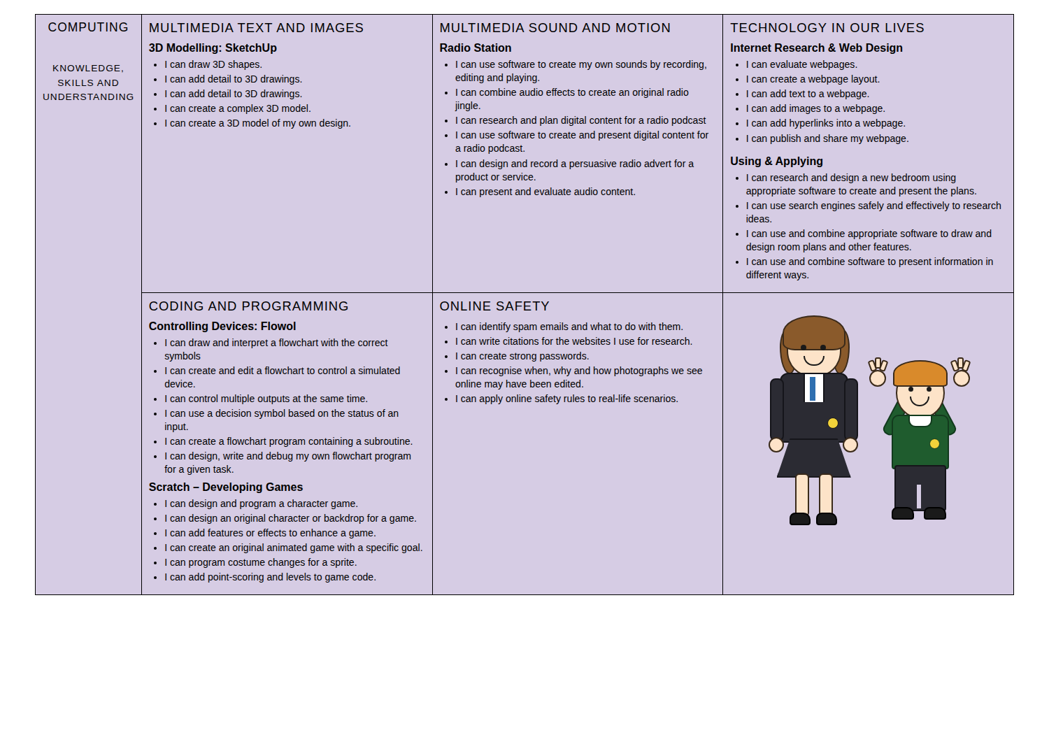| COMPUTING KNOWLEDGE, SKILLS AND UNDERSTANDING | MULTIMEDIA TEXT AND IMAGES 3D Modelling: SketchUp I can draw 3D shapes. I can add detail to 3D drawings. I can add detail to 3D drawings. I can create a complex 3D model. I can create a 3D model of my own design. | MULTIMEDIA SOUND AND MOTION Radio Station I can use software to create my own sounds by recording, editing and playing. I can combine audio effects to create an original radio jingle. I can research and plan digital content for a radio podcast I can use software to create and present digital content for a radio podcast. I can design and record a persuasive radio advert for a product or service. I can present and evaluate audio content. | TECHNOLOGY IN OUR LIVES Internet Research & Web Design I can evaluate webpages. I can create a webpage layout. I can add text to a webpage. I can add images to a webpage. I can add hyperlinks into a webpage. I can publish and share my webpage. Using & Applying I can research and design a new bedroom using appropriate software to create and present the plans. I can use search engines safely and effectively to research ideas. I can use and combine appropriate software to draw and design room plans and other features. I can use and combine software to present information in different ways. |
| CODING AND PROGRAMMING Controlling Devices: Flowol I can draw and interpret a flowchart with the correct symbols I can create and edit a flowchart to control a simulated device. I can control multiple outputs at the same time. I can use a decision symbol based on the status of an input. I can create a flowchart program containing a subroutine. I can design, write and debug my own flowchart program for a given task. Scratch – Developing Games I can design and program a character game. I can design an original character or backdrop for a game. I can add features or effects to enhance a game. I can create an original animated game with a specific goal. I can program costume changes for a sprite. I can add point-scoring and levels to game code. | ONLINE SAFETY I can identify spam emails and what to do with them. I can write citations for the websites I use for research. I can create strong passwords. I can recognise when, why and how photographs we see online may have been edited. I can apply online safety rules to real-life scenarios. | |